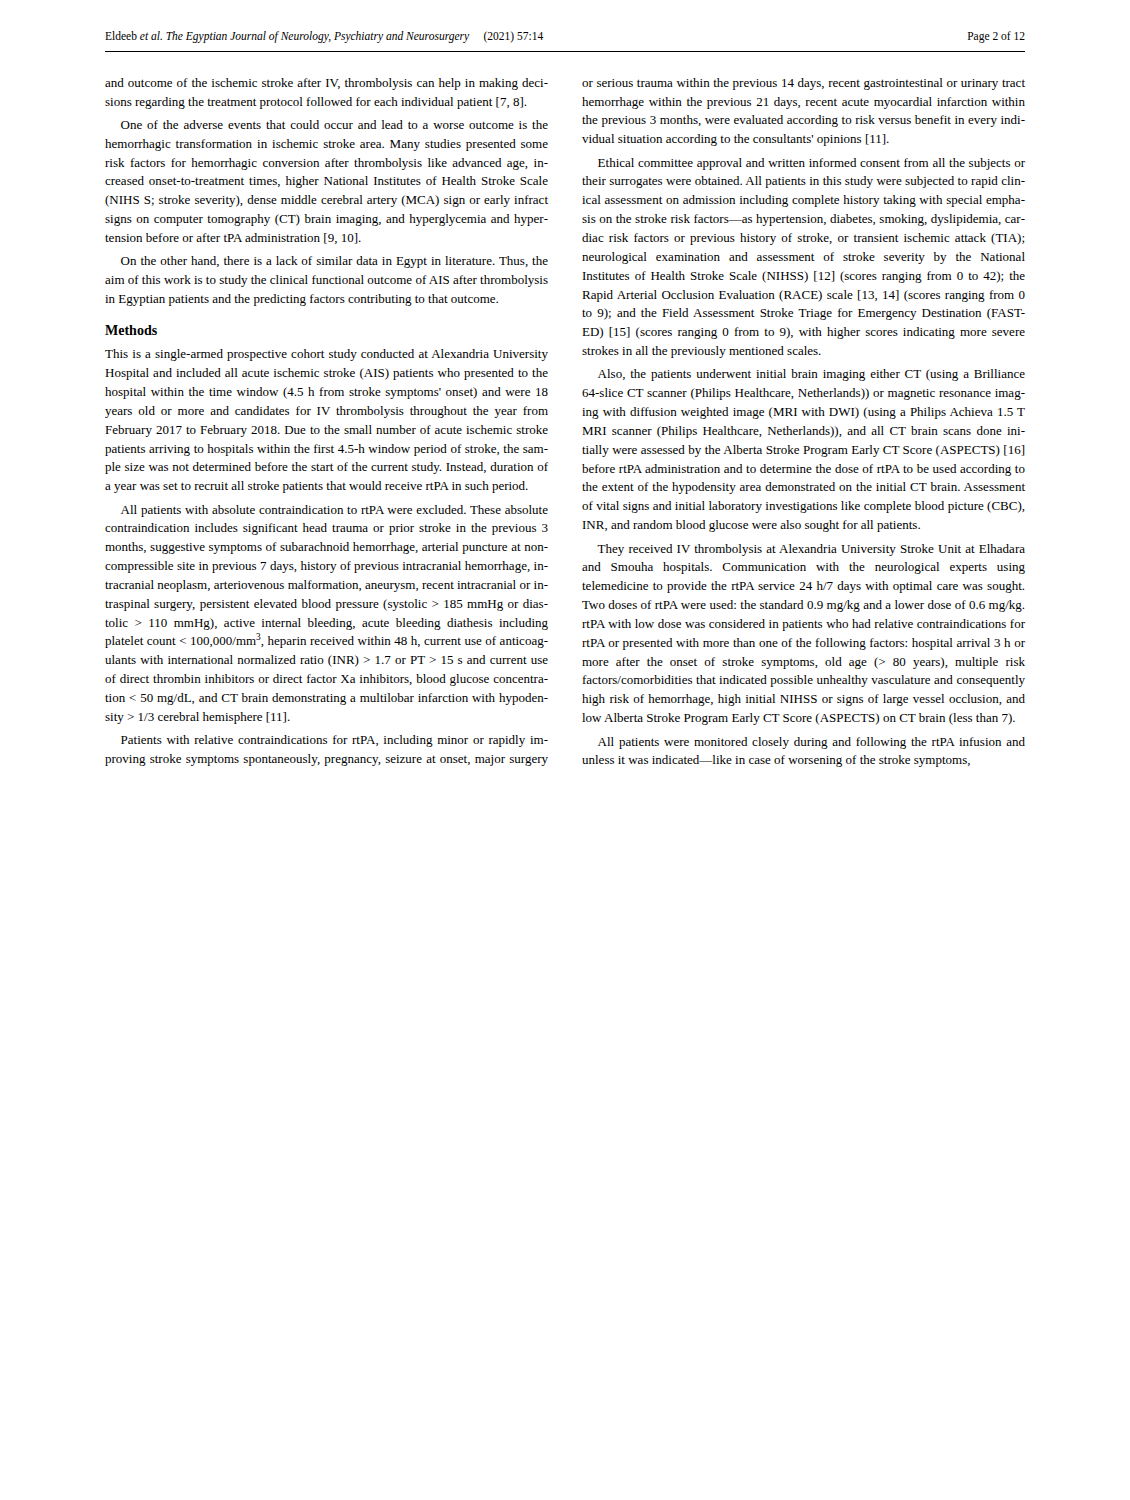Eldeeb et al. The Egyptian Journal of Neurology, Psychiatry and Neurosurgery (2021) 57:14
Page 2 of 12
and outcome of the ischemic stroke after IV, thrombolysis can help in making decisions regarding the treatment protocol followed for each individual patient [7, 8].
One of the adverse events that could occur and lead to a worse outcome is the hemorrhagic transformation in ischemic stroke area. Many studies presented some risk factors for hemorrhagic conversion after thrombolysis like advanced age, increased onset-to-treatment times, higher National Institutes of Health Stroke Scale (NIHS S; stroke severity), dense middle cerebral artery (MCA) sign or early infract signs on computer tomography (CT) brain imaging, and hyperglycemia and hypertension before or after tPA administration [9, 10].
On the other hand, there is a lack of similar data in Egypt in literature. Thus, the aim of this work is to study the clinical functional outcome of AIS after thrombolysis in Egyptian patients and the predicting factors contributing to that outcome.
Methods
This is a single-armed prospective cohort study conducted at Alexandria University Hospital and included all acute ischemic stroke (AIS) patients who presented to the hospital within the time window (4.5 h from stroke symptoms' onset) and were 18 years old or more and candidates for IV thrombolysis throughout the year from February 2017 to February 2018. Due to the small number of acute ischemic stroke patients arriving to hospitals within the first 4.5-h window period of stroke, the sample size was not determined before the start of the current study. Instead, duration of a year was set to recruit all stroke patients that would receive rtPA in such period.
All patients with absolute contraindication to rtPA were excluded. These absolute contraindication includes significant head trauma or prior stroke in the previous 3 months, suggestive symptoms of subarachnoid hemorrhage, arterial puncture at non-compressible site in previous 7 days, history of previous intracranial hemorrhage, intracranial neoplasm, arteriovenous malformation, aneurysm, recent intracranial or intraspinal surgery, persistent elevated blood pressure (systolic > 185 mmHg or diastolic > 110 mmHg), active internal bleeding, acute bleeding diathesis including platelet count < 100,000/mm3, heparin received within 48 h, current use of anticoagulants with international normalized ratio (INR) > 1.7 or PT > 15 s and current use of direct thrombin inhibitors or direct factor Xa inhibitors, blood glucose concentration < 50 mg/dL, and CT brain demonstrating a multilobar infarction with hypodensity > 1/3 cerebral hemisphere [11].
Patients with relative contraindications for rtPA, including minor or rapidly improving stroke symptoms spontaneously, pregnancy, seizure at onset, major surgery or serious trauma within the previous 14 days, recent gastrointestinal or urinary tract hemorrhage within the previous 21 days, recent acute myocardial infarction within the previous 3 months, were evaluated according to risk versus benefit in every individual situation according to the consultants' opinions [11].
Ethical committee approval and written informed consent from all the subjects or their surrogates were obtained. All patients in this study were subjected to rapid clinical assessment on admission including complete history taking with special emphasis on the stroke risk factors—as hypertension, diabetes, smoking, dyslipidemia, cardiac risk factors or previous history of stroke, or transient ischemic attack (TIA); neurological examination and assessment of stroke severity by the National Institutes of Health Stroke Scale (NIHSS) [12] (scores ranging from 0 to 42); the Rapid Arterial Occlusion Evaluation (RACE) scale [13, 14] (scores ranging from 0 to 9); and the Field Assessment Stroke Triage for Emergency Destination (FAST-ED) [15] (scores ranging 0 from to 9), with higher scores indicating more severe strokes in all the previously mentioned scales.
Also, the patients underwent initial brain imaging either CT (using a Brilliance 64-slice CT scanner (Philips Healthcare, Netherlands)) or magnetic resonance imaging with diffusion weighted image (MRI with DWI) (using a Philips Achieva 1.5 T MRI scanner (Philips Healthcare, Netherlands)), and all CT brain scans done initially were assessed by the Alberta Stroke Program Early CT Score (ASPECTS) [16] before rtPA administration and to determine the dose of rtPA to be used according to the extent of the hypodensity area demonstrated on the initial CT brain. Assessment of vital signs and initial laboratory investigations like complete blood picture (CBC), INR, and random blood glucose were also sought for all patients.
They received IV thrombolysis at Alexandria University Stroke Unit at Elhadara and Smouha hospitals. Communication with the neurological experts using telemedicine to provide the rtPA service 24 h/7 days with optimal care was sought. Two doses of rtPA were used: the standard 0.9 mg/kg and a lower dose of 0.6 mg/kg. rtPA with low dose was considered in patients who had relative contraindications for rtPA or presented with more than one of the following factors: hospital arrival 3 h or more after the onset of stroke symptoms, old age (> 80 years), multiple risk factors/comorbidities that indicated possible unhealthy vasculature and consequently high risk of hemorrhage, high initial NIHSS or signs of large vessel occlusion, and low Alberta Stroke Program Early CT Score (ASPECTS) on CT brain (less than 7).
All patients were monitored closely during and following the rtPA infusion and unless it was indicated—like in case of worsening of the stroke symptoms,